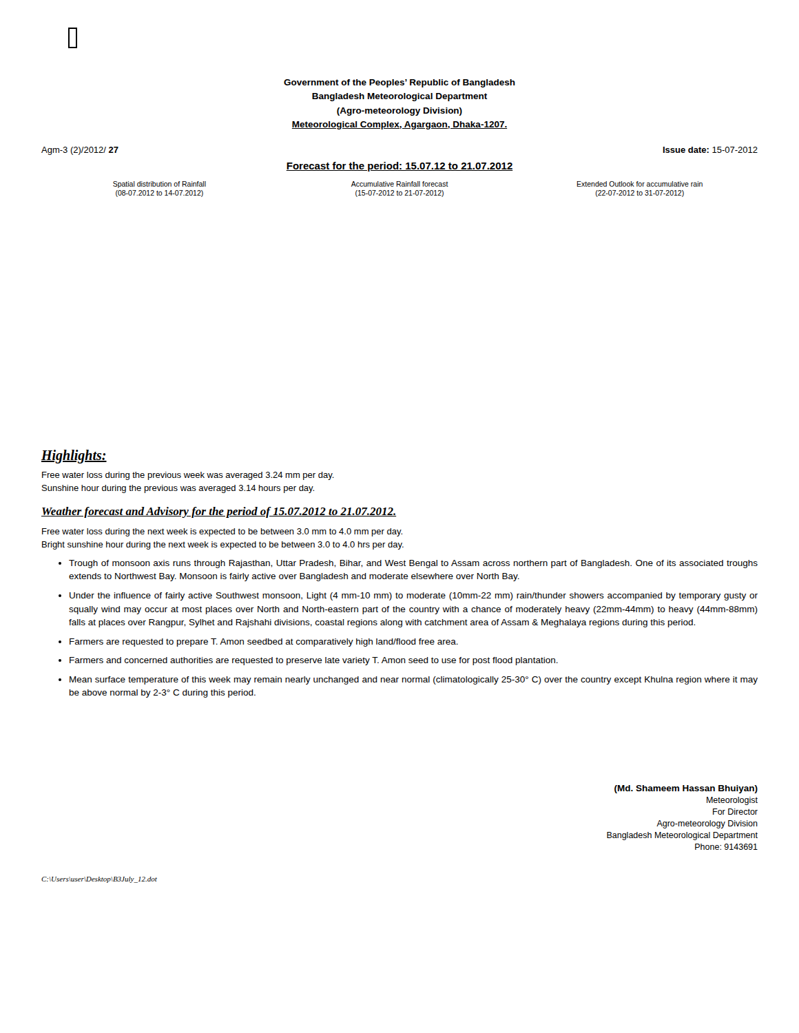Government of the Peoples’ Republic of Bangladesh
Bangladesh Meteorological Department
(Agro-meteorology Division)
Meteorological Complex, Agargaon, Dhaka-1207.
Agm-3 (2)/2012/ 27
Issue date: 15-07-2012
Forecast for the period: 15.07.12 to 21.07.2012
Spatial distribution of Rainfall (08-07.2012 to 14-07.2012)
Accumulative Rainfall forecast (15-07-2012 to 21-07-2012)
Extended Outlook for accumulative rain (22-07-2012 to 31-07-2012)
Highlights:
Free water loss during the previous week was averaged 3.24 mm per day.
Sunshine hour during the previous was averaged 3.14 hours per day.
Weather forecast and Advisory for the period of 15.07.2012 to 21.07.2012.
Free water loss during the next week is expected to be between 3.0 mm to 4.0 mm per day.
Bright sunshine hour during the next week is expected to be between 3.0 to 4.0 hrs per day.
Trough of monsoon axis runs through Rajasthan, Uttar Pradesh, Bihar, and West Bengal to Assam across northern part of Bangladesh. One of its associated troughs extends to Northwest Bay. Monsoon is fairly active over Bangladesh and moderate elsewhere over North Bay.
Under the influence of fairly active Southwest monsoon, Light (4 mm-10 mm) to moderate (10mm-22 mm) rain/thunder showers accompanied by temporary gusty or squally wind may occur at most places over North and North-eastern part of the country with a chance of moderately heavy (22mm-44mm) to heavy (44mm-88mm) falls at places over Rangpur, Sylhet and Rajshahi divisions, coastal regions along with catchment area of Assam & Meghalaya regions during this period.
Farmers are requested to prepare T. Amon seedbed at comparatively high land/flood free area.
Farmers and concerned authorities are requested to preserve late variety T. Amon seed to use for post flood plantation.
Mean surface temperature of this week may remain nearly unchanged and near normal (climatologically 25-30° C) over the country except Khulna region where it may be above normal by 2-3° C during this period.
(Md. Shameem Hassan Bhuiyan)
Meteorologist
For Director
Agro-meteorology Division
Bangladesh Meteorological Department
Phone: 9143691
C:\Users\user\Desktop\B3July_12.dot